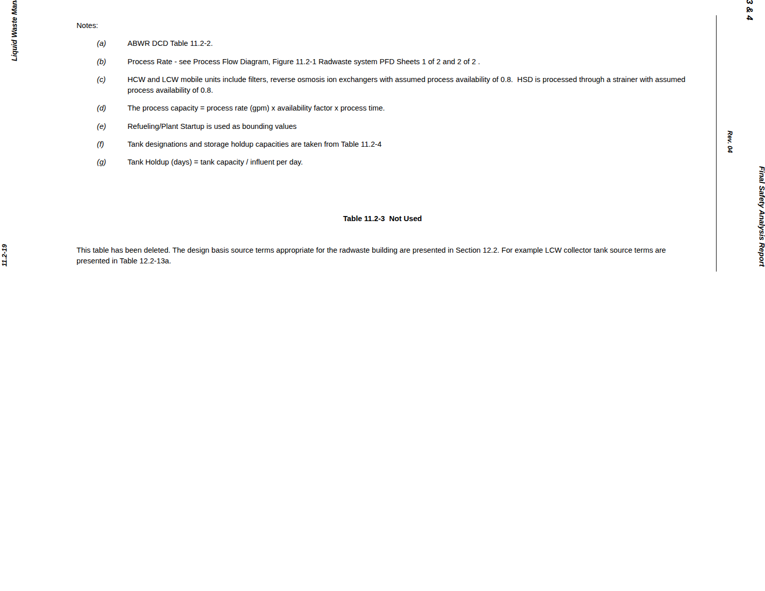Liquid Waste Management System
11.2-19
STP 3 & 4
Rev. 04
Final Safety Analysis Report
Notes:
(a) ABWR DCD Table 11.2-2.
(b) Process Rate - see Process Flow Diagram, Figure 11.2-1 Radwaste system PFD Sheets 1 of 2 and 2 of 2 .
(c) HCW and LCW mobile units include filters, reverse osmosis ion exchangers with assumed process availability of 0.8. HSD is processed through a strainer with assumed process availability of 0.8.
(d) The process capacity = process rate (gpm) x availability factor x process time.
(e) Refueling/Plant Startup is used as bounding values
(f) Tank designations and storage holdup capacities are taken from Table 11.2-4
(g) Tank Holdup (days) = tank capacity / influent per day.
Table 11.2-3 Not Used
This table has been deleted. The design basis source terms appropriate for the radwaste building are presented in Section 12.2. For example LCW collector tank source terms are presented in Table 12.2-13a.